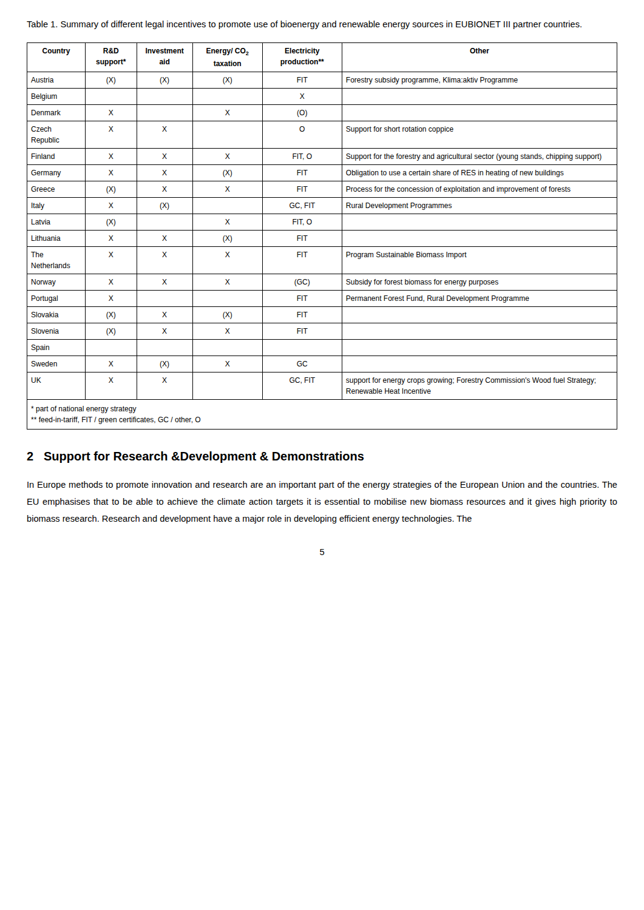Table 1. Summary of different legal incentives to promote use of bioenergy and renewable energy sources in EUBIONET III partner countries.
| Country | R&D support* | Investment aid | Energy/ CO 2 taxation | Electricity production** | Other |
| --- | --- | --- | --- | --- | --- |
| Austria | (X) | (X) | (X) | FIT | Forestry subsidy programme, Klima:aktiv Programme |
| Belgium | | | | X | |
| Denmark | X | | X | (O) | |
| Czech Republic | X | X | | O | Support for short rotation coppice |
| Finland | X | X | X | FIT, O | Support for the forestry and agricultural sector (young stands, chipping support) |
| Germany | X | X | (X) | FIT | Obligation to use a certain share of RES in heating of new buildings |
| Greece | (X) | X | X | FIT | Process for the concession of exploitation and improvement of forests |
| Italy | X | (X) | | GC, FIT | Rural Development Programmes |
| Latvia | (X) | | X | FIT, O | |
| Lithuania | X | X | (X) | FIT | |
| The Netherlands | X | X | X | FIT | Program Sustainable Biomass Import |
| Norway | X | X | X | (GC) | Subsidy for forest biomass for energy purposes |
| Portugal | X | | | FIT | Permanent Forest Fund, Rural Development Programme |
| Slovakia | (X) | X | (X) | FIT | |
| Slovenia | (X) | X | X | FIT | |
| Spain | | | | | |
| Sweden | X | (X) | X | GC | |
| UK | X | X | | GC, FIT | support for energy crops growing; Forestry Commission's Wood fuel Strategy; Renewable Heat Incentive |
| * part of national energy strategy |
| ** feed-in-tariff, FIT / green certificates, GC / other, O |
2 Support for Research &Development & Demonstrations
In Europe methods to promote innovation and research are an important part of the energy strategies of the European Union and the countries. The EU emphasises that to be able to achieve the climate action targets it is essential to mobilise new biomass resources and it gives high priority to biomass research. Research and development have a major role in developing efficient energy technologies. The
5